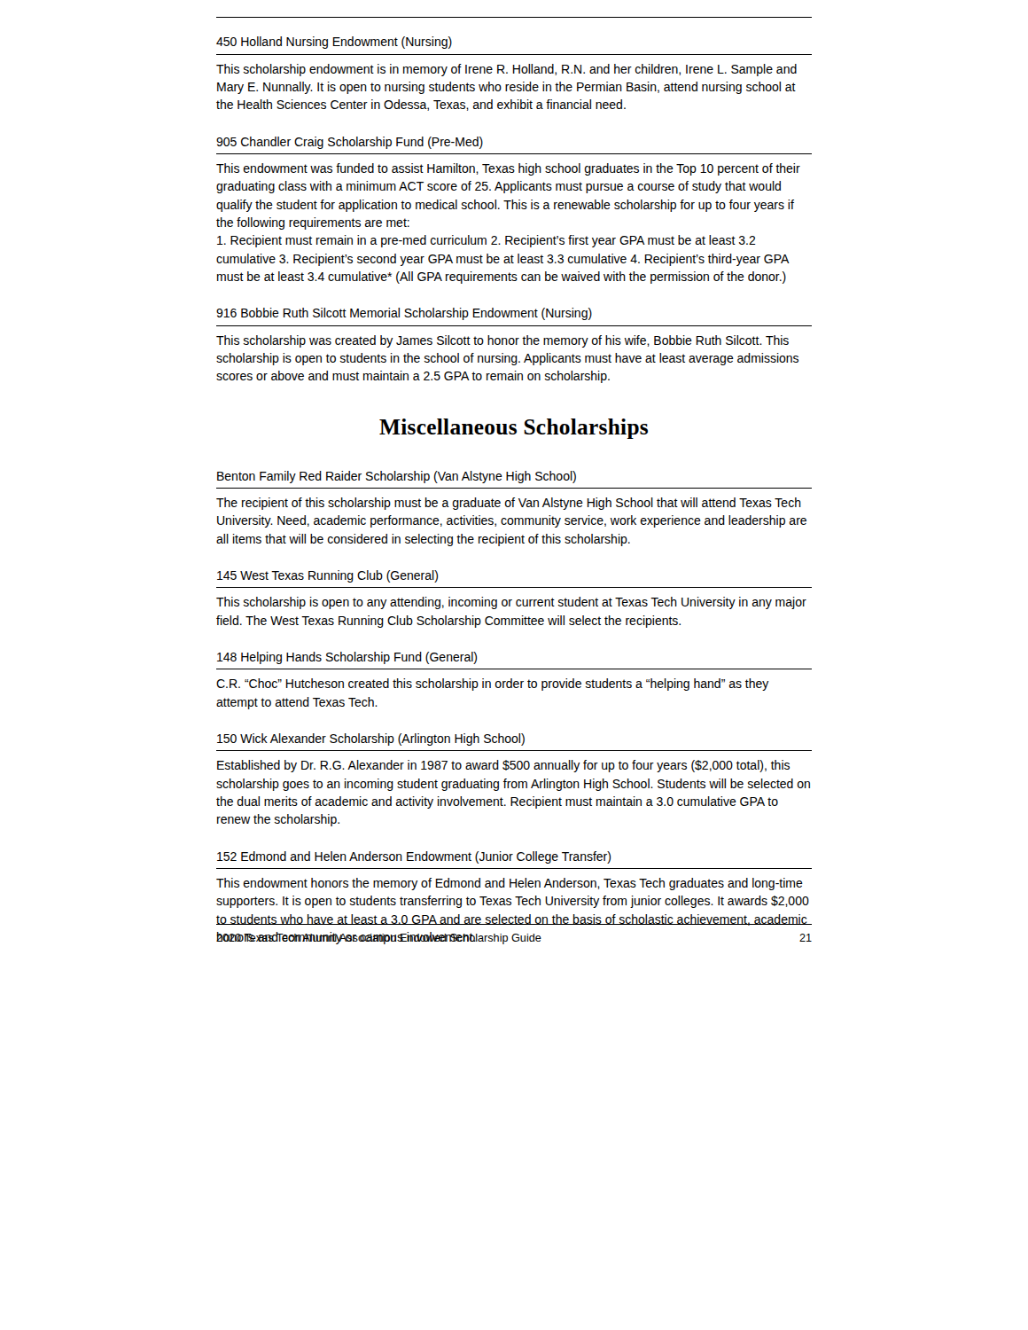450 Holland Nursing Endowment (Nursing)
This scholarship endowment is in memory of Irene R. Holland, R.N. and her children, Irene L. Sample and Mary E. Nunnally. It is open to nursing students who reside in the Permian Basin, attend nursing school at the Health Sciences Center in Odessa, Texas, and exhibit a financial need.
905 Chandler Craig Scholarship Fund (Pre-Med)
This endowment was funded to assist Hamilton, Texas high school graduates in the Top 10 percent of their graduating class with a minimum ACT score of 25. Applicants must pursue a course of study that would qualify the student for application to medical school. This is a renewable scholarship for up to four years if the following requirements are met:
1. Recipient must remain in a pre-med curriculum 2. Recipient’s first year GPA must be at least 3.2 cumulative 3. Recipient’s second year GPA must be at least 3.3 cumulative 4. Recipient’s third-year GPA must be at least 3.4 cumulative* (All GPA requirements can be waived with the permission of the donor.)
916 Bobbie Ruth Silcott Memorial Scholarship Endowment (Nursing)
This scholarship was created by James Silcott to honor the memory of his wife, Bobbie Ruth Silcott. This scholarship is open to students in the school of nursing. Applicants must have at least average admissions scores or above and must maintain a 2.5 GPA to remain on scholarship.
Miscellaneous Scholarships
Benton Family Red Raider Scholarship (Van Alstyne High School)
The recipient of this scholarship must be a graduate of Van Alstyne High School that will attend Texas Tech University. Need, academic performance, activities, community service, work experience and leadership are all items that will be considered in selecting the recipient of this scholarship.
145 West Texas Running Club (General)
This scholarship is open to any attending, incoming or current student at Texas Tech University in any major field. The West Texas Running Club Scholarship Committee will select the recipients.
148 Helping Hands Scholarship Fund (General)
C.R. “Choc” Hutcheson created this scholarship in order to provide students a “helping hand” as they attempt to attend Texas Tech.
150 Wick Alexander Scholarship (Arlington High School)
Established by Dr. R.G. Alexander in 1987 to award $500 annually for up to four years ($2,000 total), this scholarship goes to an incoming student graduating from Arlington High School. Students will be selected on the dual merits of academic and activity involvement. Recipient must maintain a 3.0 cumulative GPA to renew the scholarship.
152 Edmond and Helen Anderson Endowment (Junior College Transfer)
This endowment honors the memory of Edmond and Helen Anderson, Texas Tech graduates and long-time supporters. It is open to students transferring to Texas Tech University from junior colleges. It awards $2,000 to students who have at least a 3.0 GPA and are selected on the basis of scholastic achievement, academic honors and community or campus involvement.
2020 Texas Tech Alumni Association Endowed Scholarship Guide 21